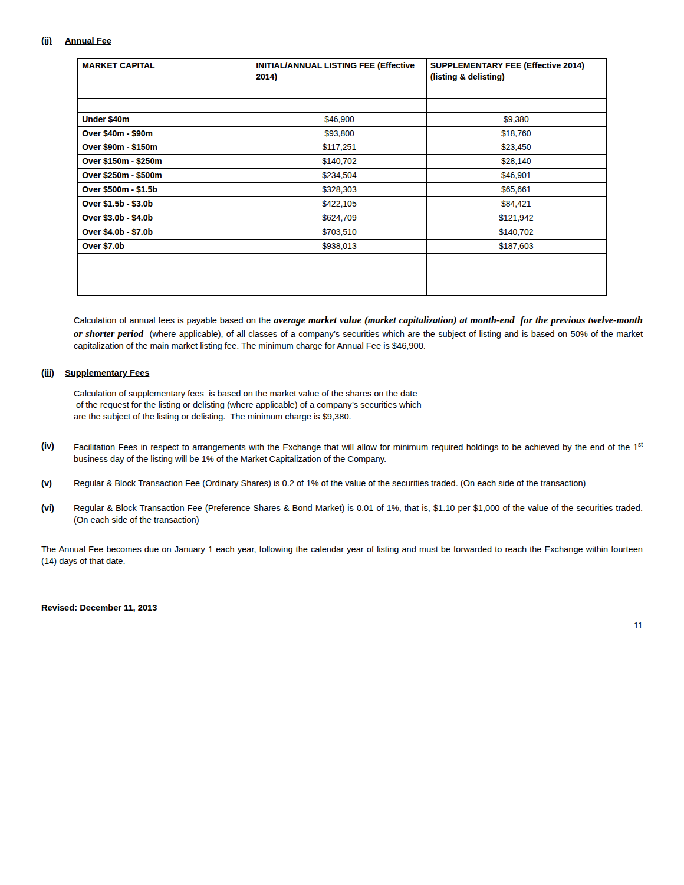(ii) Annual Fee
| MARKET CAPITAL | INITIAL/ANNUAL LISTING FEE (Effective 2014) | SUPPLEMENTARY FEE (Effective 2014) (listing & delisting) |
| --- | --- | --- |
| Under $40m | $46,900 | $9,380 |
| Over $40m - $90m | $93,800 | $18,760 |
| Over $90m - $150m | $117,251 | $23,450 |
| Over $150m - $250m | $140,702 | $28,140 |
| Over $250m - $500m | $234,504 | $46,901 |
| Over $500m - $1.5b | $328,303 | $65,661 |
| Over $1.5b - $3.0b | $422,105 | $84,421 |
| Over $3.0b - $4.0b | $624,709 | $121,942 |
| Over $4.0b - $7.0b | $703,510 | $140,702 |
| Over $7.0b | $938,013 | $187,603 |
Calculation of annual fees is payable based on the average market value (market capitalization) at month-end for the previous twelve-month or shorter period (where applicable), of all classes of a company’s securities which are the subject of listing and is based on 50% of the market capitalization of the main market listing fee. The minimum charge for Annual Fee is $46,900.
(iii) Supplementary Fees
Calculation of supplementary fees is based on the market value of the shares on the date
of the request for the listing or delisting (where applicable) of a company’s securities which
are the subject of the listing or delisting. The minimum charge is $9,380.
(iv)
Facilitation Fees in respect to arrangements with the Exchange that will allow for minimum required holdings to be achieved by the end of the 1st business day of the listing will be 1% of the Market Capitalization of the Company.
(v)
Regular & Block Transaction Fee (Ordinary Shares) is 0.2 of 1% of the value of the securities traded. (On each side of the transaction)
(vi)
Regular & Block Transaction Fee (Preference Shares & Bond Market) is 0.01 of 1%, that is, $1.10 per $1,000 of the value of the securities traded. (On each side of the transaction)
The Annual Fee becomes due on January 1 each year, following the calendar year of listing and must be forwarded to reach the Exchange within fourteen (14) days of that date.
Revised: December 11, 2013
11